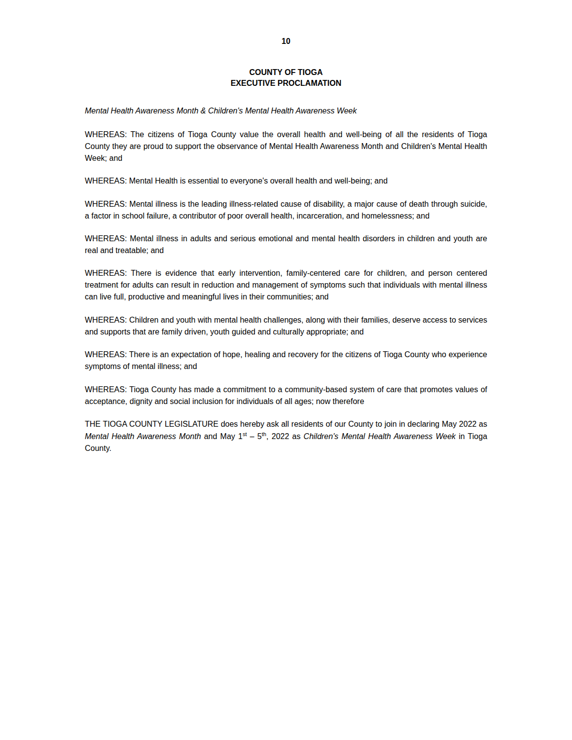10
COUNTY OF TIOGA
EXECUTIVE PROCLAMATION
Mental Health Awareness Month & Children's Mental Health Awareness Week
WHEREAS: The citizens of Tioga County value the overall health and well-being of all the residents of Tioga County they are proud to support the observance of Mental Health Awareness Month and Children's Mental Health Week; and
WHEREAS: Mental Health is essential to everyone's overall health and well-being; and
WHEREAS: Mental illness is the leading illness-related cause of disability, a major cause of death through suicide, a factor in school failure, a contributor of poor overall health, incarceration, and homelessness; and
WHEREAS: Mental illness in adults and serious emotional and mental health disorders in children and youth are real and treatable; and
WHEREAS: There is evidence that early intervention, family-centered care for children, and person centered treatment for adults can result in reduction and management of symptoms such that individuals with mental illness can live full, productive and meaningful lives in their communities; and
WHEREAS: Children and youth with mental health challenges, along with their families, deserve access to services and supports that are family driven, youth guided and culturally appropriate; and
WHEREAS: There is an expectation of hope, healing and recovery for the citizens of Tioga County who experience symptoms of mental illness; and
WHEREAS: Tioga County has made a commitment to a community-based system of care that promotes values of acceptance, dignity and social inclusion for individuals of all ages; now therefore
THE TIOGA COUNTY LEGISLATURE does hereby ask all residents of our County to join in declaring May 2022 as Mental Health Awareness Month and May 1st – 5th, 2022 as Children's Mental Health Awareness Week in Tioga County.